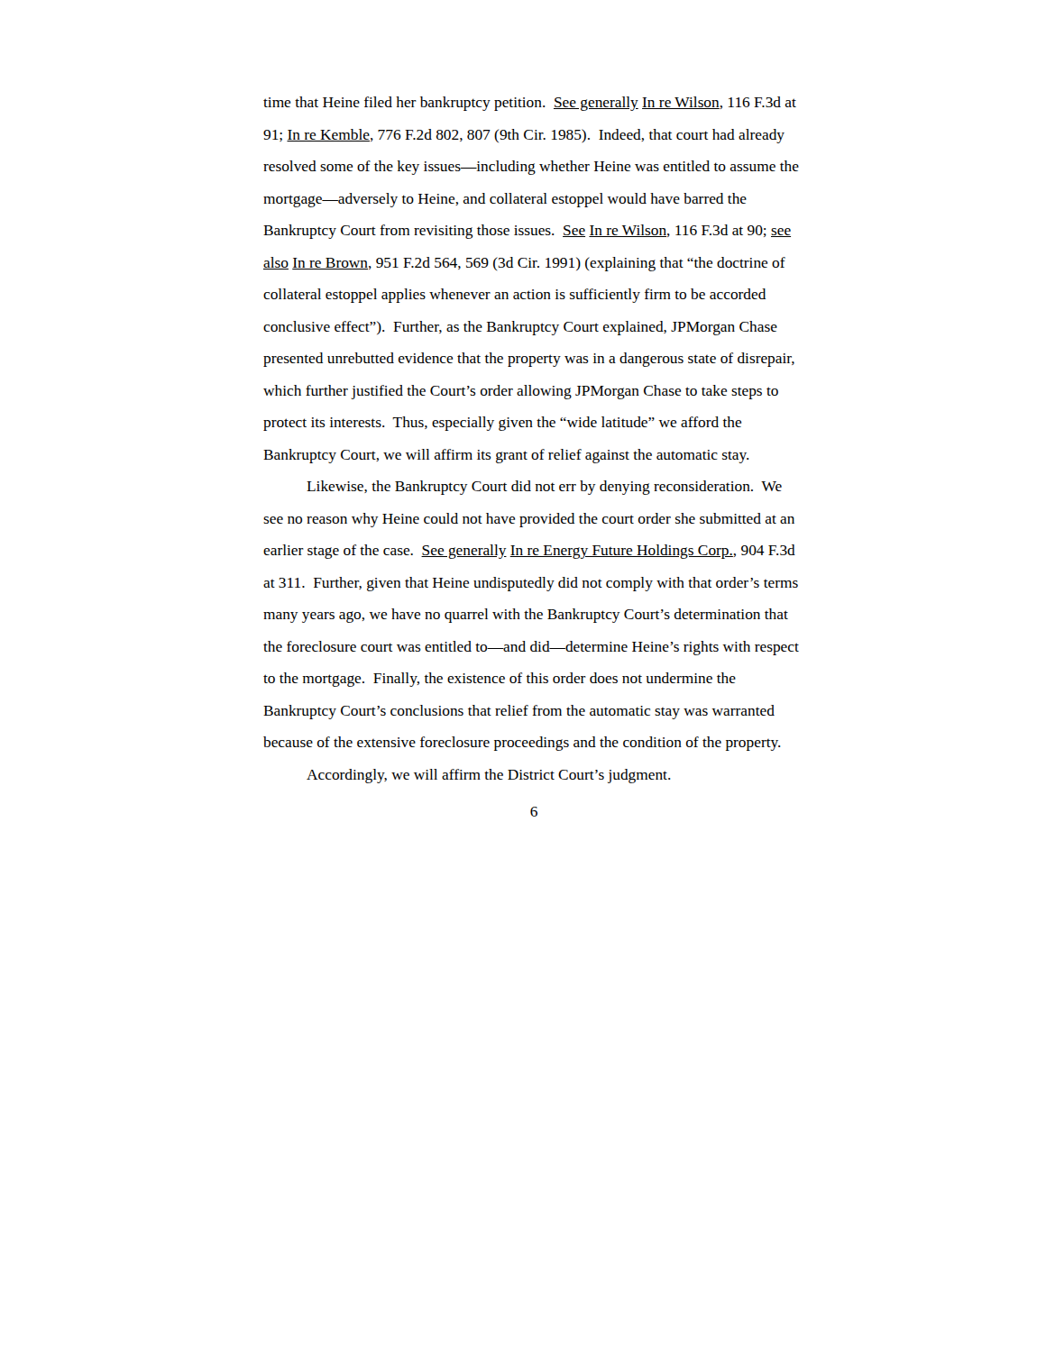time that Heine filed her bankruptcy petition. See generally In re Wilson, 116 F.3d at 91; In re Kemble, 776 F.2d 802, 807 (9th Cir. 1985). Indeed, that court had already resolved some of the key issues—including whether Heine was entitled to assume the mortgage—adversely to Heine, and collateral estoppel would have barred the Bankruptcy Court from revisiting those issues. See In re Wilson, 116 F.3d at 90; see also In re Brown, 951 F.2d 564, 569 (3d Cir. 1991) (explaining that “the doctrine of collateral estoppel applies whenever an action is sufficiently firm to be accorded conclusive effect”). Further, as the Bankruptcy Court explained, JPMorgan Chase presented unrebutted evidence that the property was in a dangerous state of disrepair, which further justified the Court’s order allowing JPMorgan Chase to take steps to protect its interests. Thus, especially given the “wide latitude” we afford the Bankruptcy Court, we will affirm its grant of relief against the automatic stay.
Likewise, the Bankruptcy Court did not err by denying reconsideration. We see no reason why Heine could not have provided the court order she submitted at an earlier stage of the case. See generally In re Energy Future Holdings Corp., 904 F.3d at 311. Further, given that Heine undisputedly did not comply with that order’s terms many years ago, we have no quarrel with the Bankruptcy Court’s determination that the foreclosure court was entitled to—and did—determine Heine’s rights with respect to the mortgage. Finally, the existence of this order does not undermine the Bankruptcy Court’s conclusions that relief from the automatic stay was warranted because of the extensive foreclosure proceedings and the condition of the property.
Accordingly, we will affirm the District Court’s judgment.
6